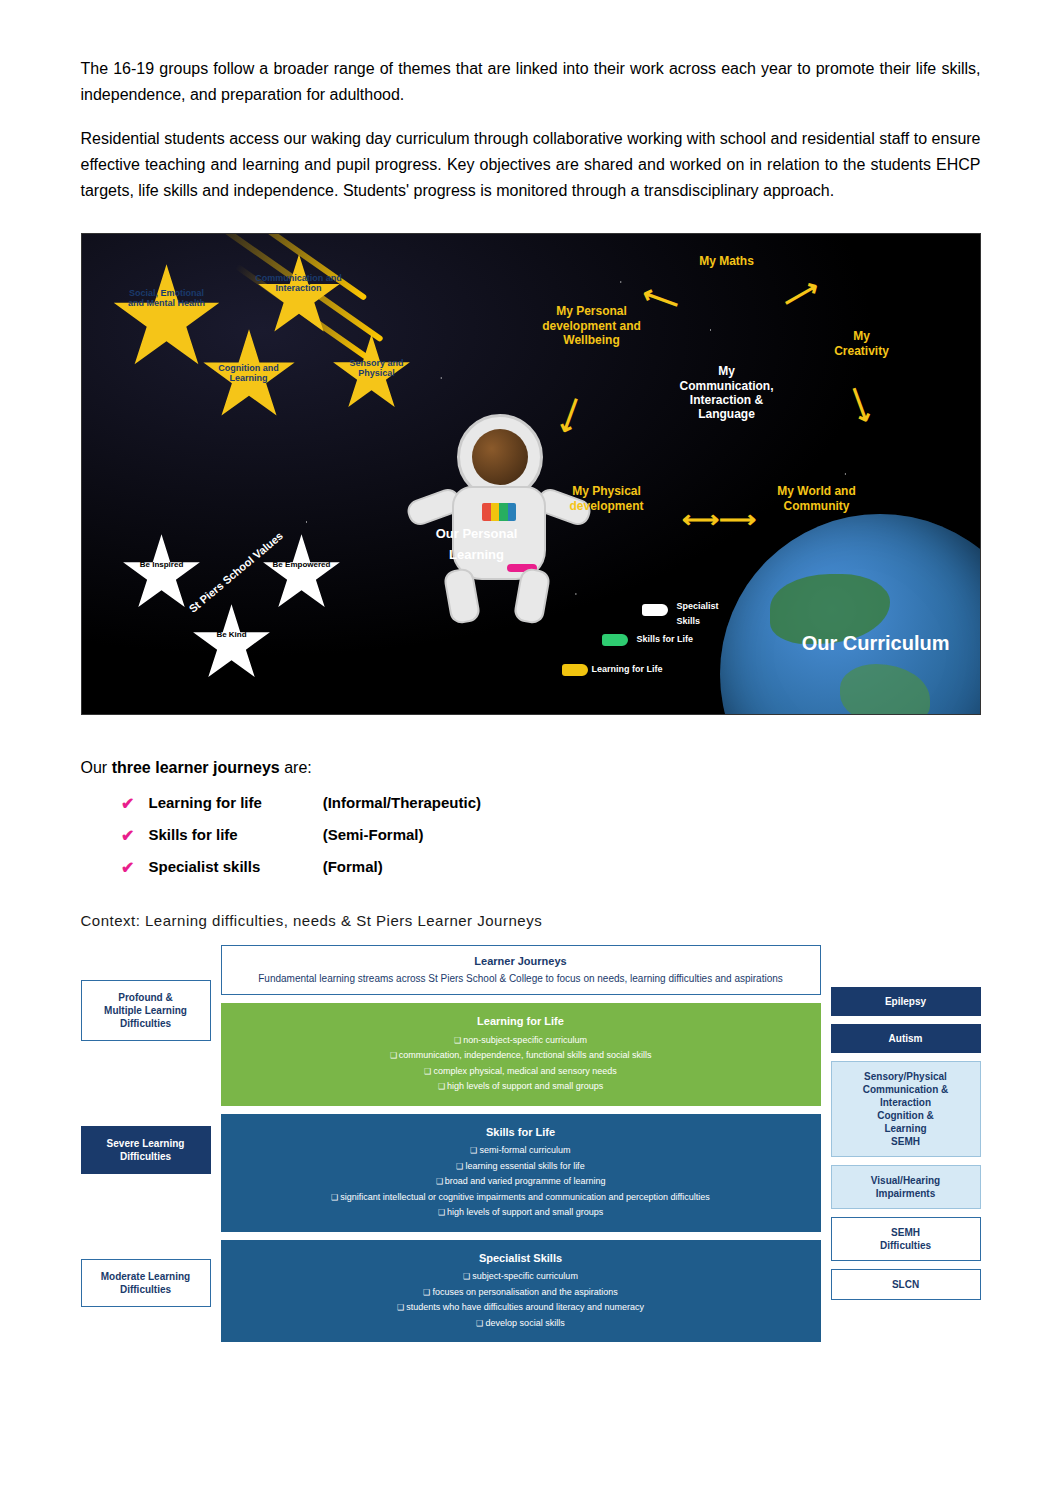The 16-19 groups follow a broader range of themes that are linked into their work across each year to promote their life skills, independence, and preparation for adulthood.
Residential students access our waking day curriculum through collaborative working with school and residential staff to ensure effective teaching and learning and pupil progress. Key objectives are shared and worked on in relation to the students EHCP targets, life skills and independence. Students' progress is monitored through a transdisciplinary approach.
Social, Emotional and Mental Health
Cognition and Learning
Communication and Interaction
Sensory and Physical
Be Inspired
Be Kind
Be Empowered
St Piers School Values
Our Personal
Learning
My Maths
My
Creativity
My Personal
development and
Wellbeing
My
Communication,
Interaction &
Language
My Physical
development
My World and
Community
⟶
⟶
⟶
⟶
⟷⟶
Specialist
Skills
Skills for Life
Learning for Life
Our Curriculum
Our three learner journeys are:
Learning for life (Informal/Therapeutic)
Skills for life (Semi-Formal)
Specialist skills (Formal)
Context: Learning difficulties, needs & St Piers Learner Journeys
Profound &
Multiple Learning
Difficulties
Severe Learning
Difficulties
Moderate Learning
Difficulties
Learner Journeys Fundamental learning streams across St Piers School & College to focus on needs, learning difficulties and aspirations
Learning for Life
non-subject-specific curriculum
communication, independence, functional skills and social skills
complex physical, medical and sensory needs
high levels of support and small groups
Skills for Life
semi-formal curriculum
learning essential skills for life
broad and varied programme of learning
significant intellectual or cognitive impairments and communication and perception difficulties
high levels of support and small groups
Specialist Skills
subject-specific curriculum
focuses on personalisation and the aspirations
students who have difficulties around literacy and numeracy
develop social skills
Epilepsy
Autism
Sensory/Physical
Communication &
Interaction
Cognition &
Learning
SEMH
Visual/Hearing
Impairments
SEMH
Difficulties
SLCN